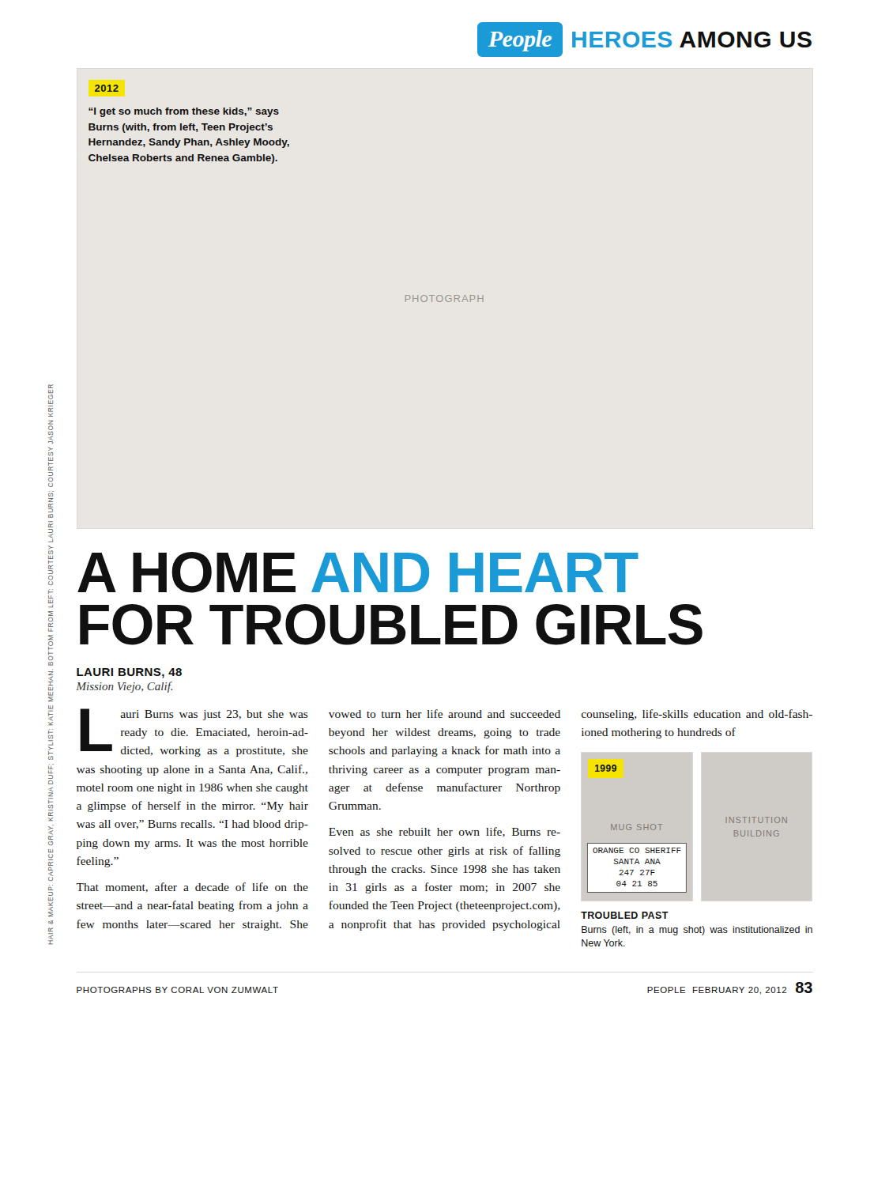People
HEROES AMONG US
2012
“I get so much from these kids,” says Burns (with, from left, Teen Project’s Hernandez, Sandy Phan, Ashley Moody, Chelsea Roberts and Renea Gamble).
Photograph
A Home and Heart
for Troubled Girls
LAURI BURNS, 48
Mission Viejo, Calif.
Lauri Burns was just 23, but she was ready to die. Emaciated, heroin-addicted, working as a prostitute, she was shooting up alone in a Santa Ana, Calif., motel room one night in 1986 when she caught a glimpse of herself in the mirror. “My hair was all over,” Burns recalls. “I had blood dripping down my arms. It was the most horrible feeling.”
That moment, after a decade of life on the street—and a near-fatal beating from a john a few months later—scared her straight. She vowed to turn her life around and succeeded beyond her wildest dreams, going to trade schools and parlaying a knack for math into a thriving career as a computer program manager at defense manufacturer Northrop Grumman.
Even as she rebuilt her own life, Burns resolved to rescue other girls at risk of falling through the cracks. Since 1998 she has taken in 31 girls as a foster mom; in 2007 she founded the Teen Project (theteenproject.com), a nonprofit that has provided psychological counseling, life-skills education and old-fashioned mothering to hundreds of
1999
Mug shot
ORANGE CO SHERIFF
SANTA ANA
247 27F
04 21 85
Institution building
TROUBLED PAST
Burns (left, in a mug shot) was institutionalized in New York.
HAIR & MAKEUP: CAPRICE GRAY, KRISTINA DUFF; STYLIST: KATIE MEEHAN. BOTTOM FROM LEFT: COURTESY LAURI BURNS; COURTESY JASON KRIEGER
Photographs by CORAL VON ZUMWALT
PEOPLE February 20, 2012 83